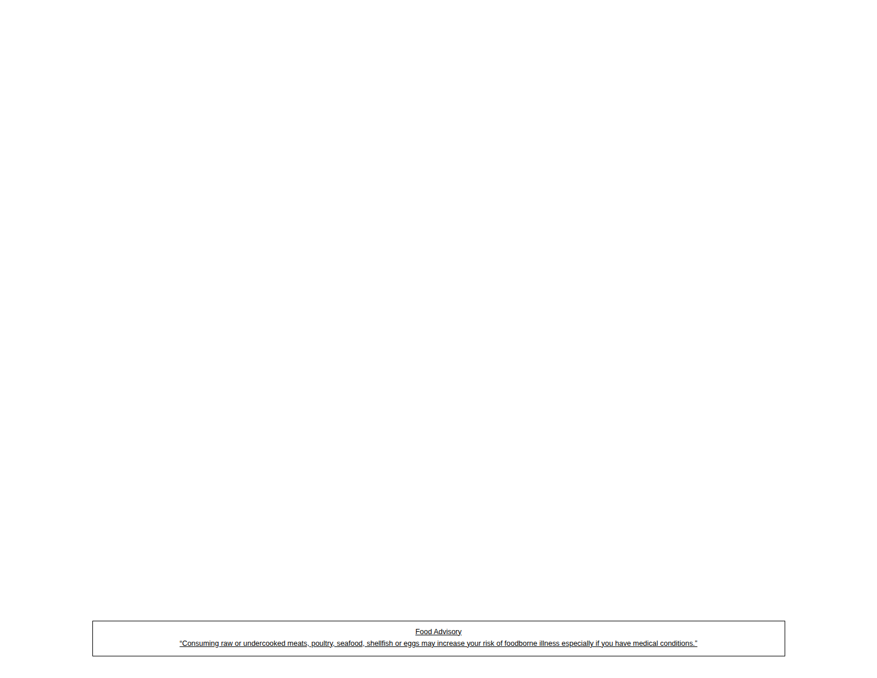Food Advisory
“Consuming raw or undercooked meats, poultry, seafood, shellfish or eggs may increase your risk of foodborne illness especially if you have medical conditions.”